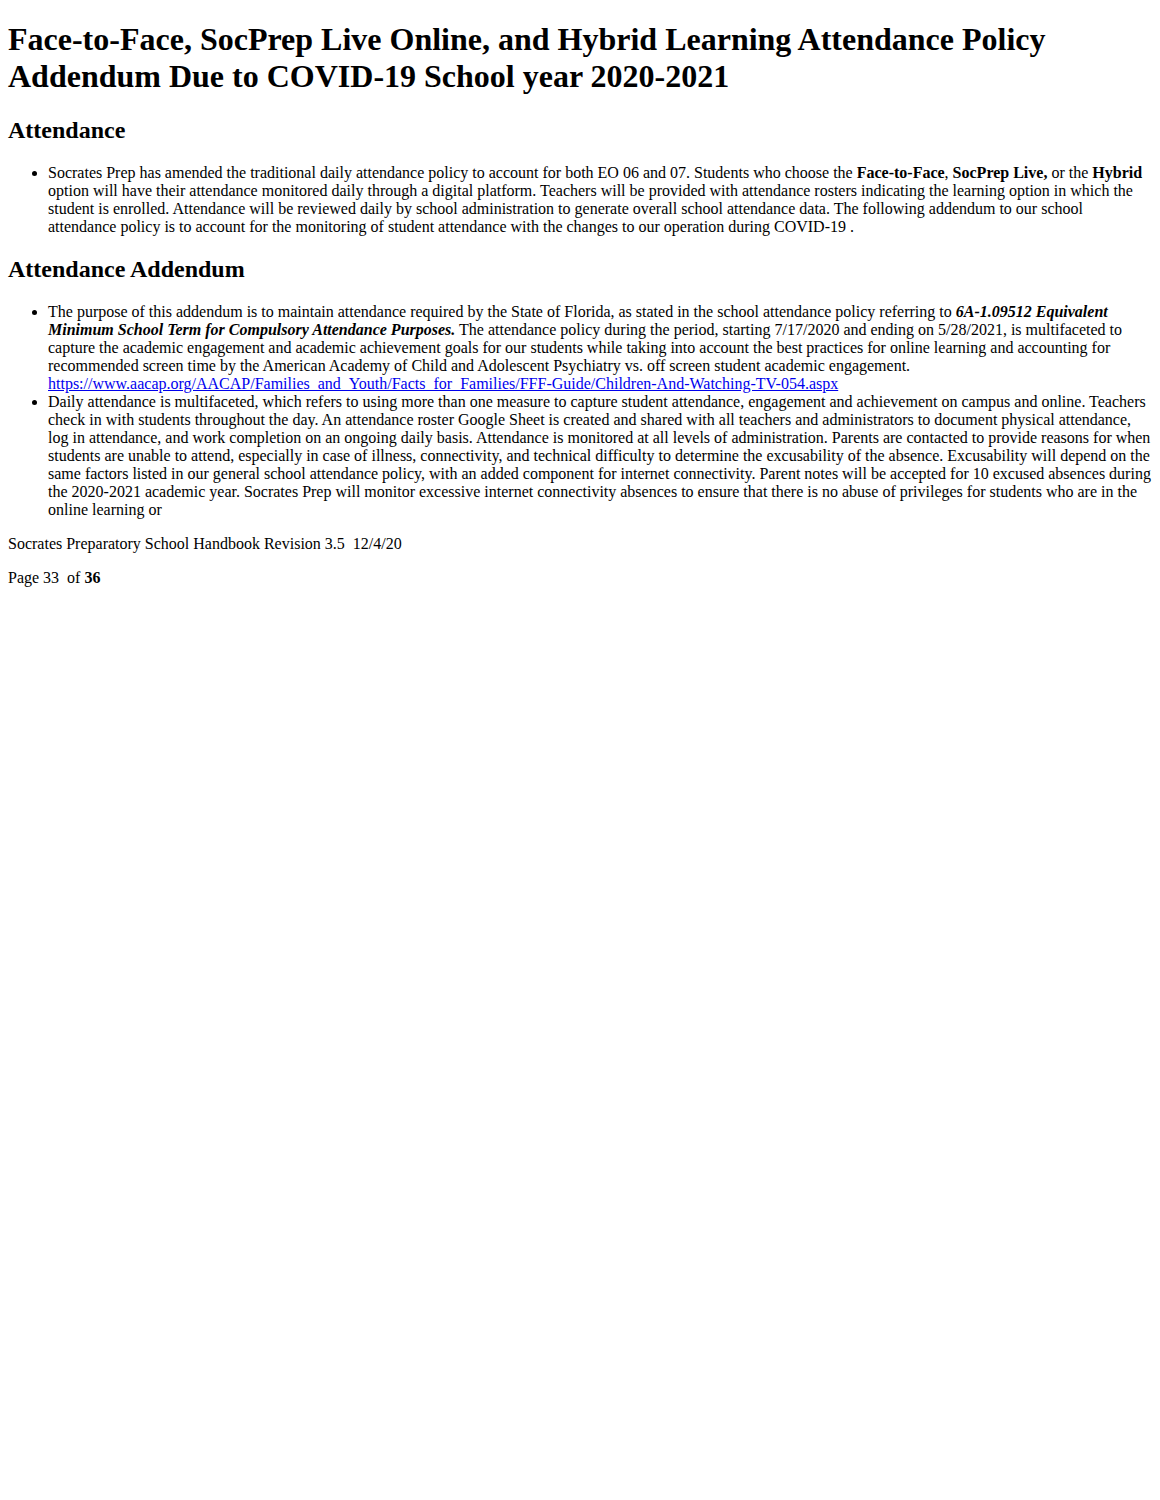Face-to-Face, SocPrep Live Online, and Hybrid Learning Attendance Policy Addendum Due to COVID-19 School year 2020-2021
Attendance
Socrates Prep has amended the traditional daily attendance policy to account for both EO 06 and 07. Students who choose the Face-to-Face, SocPrep Live, or the Hybrid option will have their attendance monitored daily through a digital platform. Teachers will be provided with attendance rosters indicating the learning option in which the student is enrolled. Attendance will be reviewed daily by school administration to generate overall school attendance data. The following addendum to our school attendance policy is to account for the monitoring of student attendance with the changes to our operation during COVID-19 .
Attendance Addendum
The purpose of this addendum is to maintain attendance required by the State of Florida, as stated in the school attendance policy referring to 6A-1.09512 Equivalent Minimum School Term for Compulsory Attendance Purposes. The attendance policy during the period, starting 7/17/2020 and ending on 5/28/2021, is multifaceted to capture the academic engagement and academic achievement goals for our students while taking into account the best practices for online learning and accounting for recommended screen time by the American Academy of Child and Adolescent Psychiatry vs. off screen student academic engagement.
https://www.aacap.org/AACAP/Families_and_Youth/Facts_for_Families/FFF-Guide/Children-And-Watching-TV-054.aspx
Daily attendance is multifaceted, which refers to using more than one measure to capture student attendance, engagement and achievement on campus and online. Teachers check in with students throughout the day. An attendance roster Google Sheet is created and shared with all teachers and administrators to document physical attendance, log in attendance, and work completion on an ongoing daily basis. Attendance is monitored at all levels of administration. Parents are contacted to provide reasons for when students are unable to attend, especially in case of illness, connectivity, and technical difficulty to determine the excusability of the absence. Excusability will depend on the same factors listed in our general school attendance policy, with an added component for internet connectivity. Parent notes will be accepted for 10 excused absences during the 2020-2021 academic year. Socrates Prep will monitor excessive internet connectivity absences to ensure that there is no abuse of privileges for students who are in the online learning or
Socrates Preparatory Sсhool Handbook Revision 3.5 12/4/20
Page 33 of 36